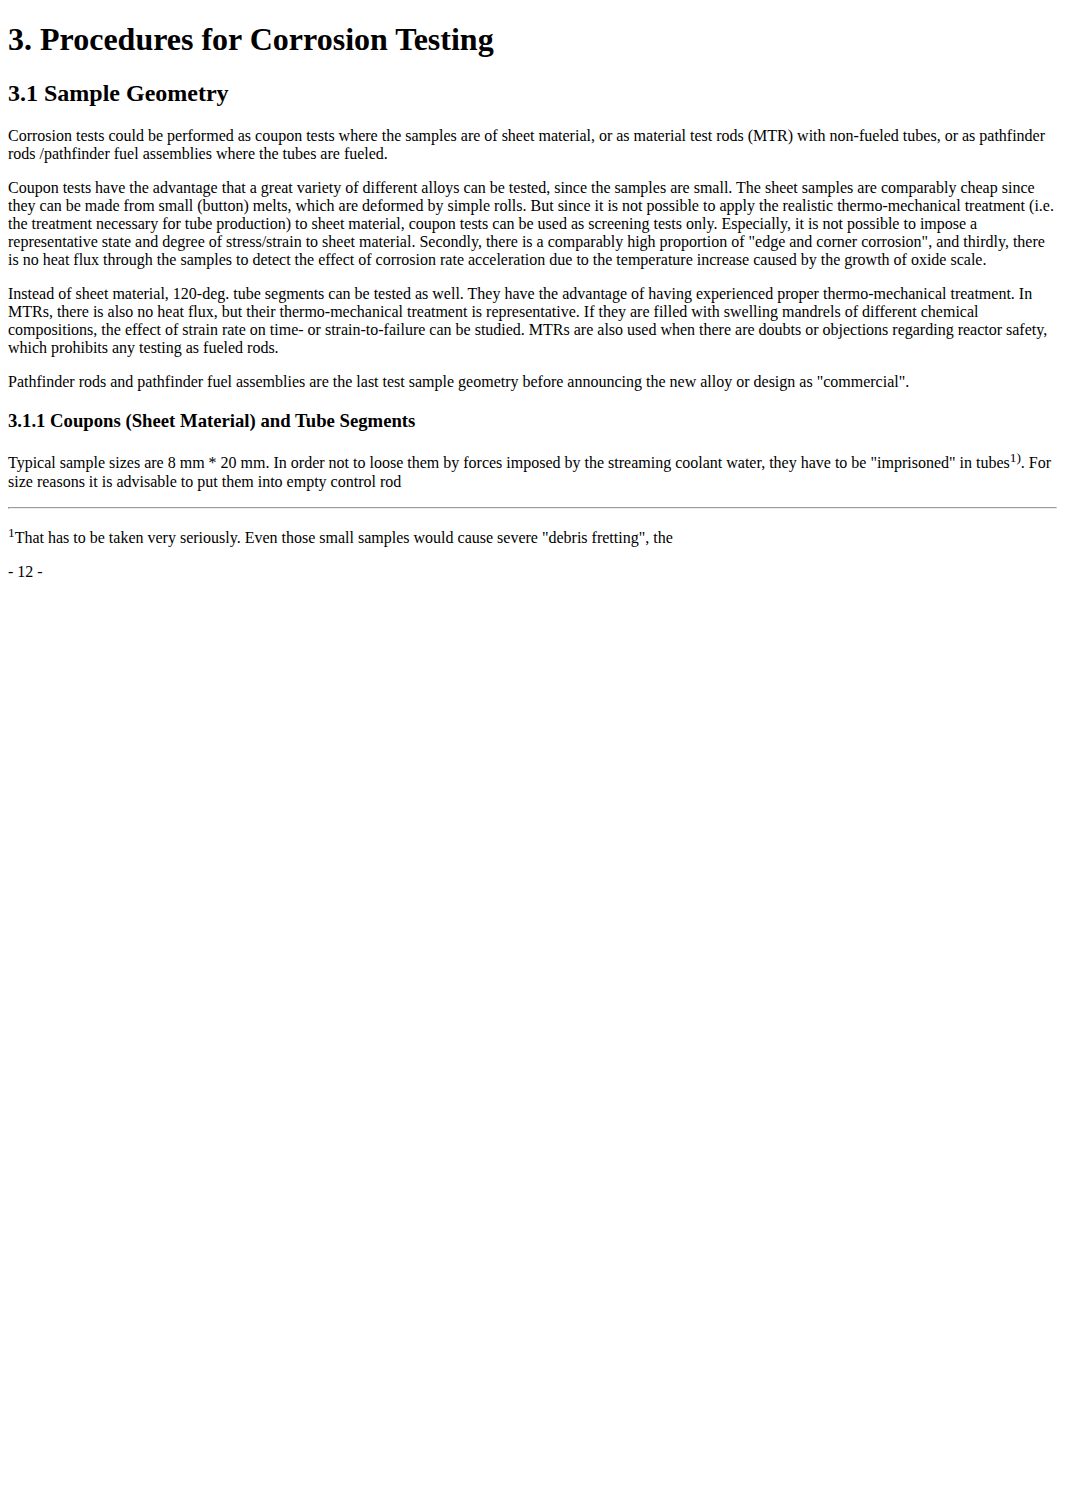3. Procedures for Corrosion Testing
3.1 Sample Geometry
Corrosion tests could be performed as coupon tests where the samples are of sheet material, or as material test rods (MTR) with non-fueled tubes, or as pathfinder rods /pathfinder fuel assemblies where the tubes are fueled.
Coupon tests have the advantage that a great variety of different alloys can be tested, since the samples are small. The sheet samples are comparably cheap since they can be made from small (button) melts, which are deformed by simple rolls. But since it is not possible to apply the realistic thermo-mechanical treatment (i.e. the treatment necessary for tube production) to sheet material, coupon tests can be used as screening tests only. Especially, it is not possible to impose a representative state and degree of stress/strain to sheet material. Secondly, there is a comparably high proportion of "edge and corner corrosion", and thirdly, there is no heat flux through the samples to detect the effect of corrosion rate acceleration due to the temperature increase caused by the growth of oxide scale.
Instead of sheet material, 120-deg. tube segments can be tested as well. They have the advantage of having experienced proper thermo-mechanical treatment. In MTRs, there is also no heat flux, but their thermo-mechanical treatment is representative. If they are filled with swelling mandrels of different chemical compositions, the effect of strain rate on time- or strain-to-failure can be studied. MTRs are also used when there are doubts or objections regarding reactor safety, which prohibits any testing as fueled rods.
Pathfinder rods and pathfinder fuel assemblies are the last test sample geometry before announcing the new alloy or design as "commercial".
3.1.1 Coupons (Sheet Material) and Tube Segments
Typical sample sizes are 8 mm * 20 mm. In order not to loose them by forces imposed by the streaming coolant water, they have to be "imprisoned" in tubes1). For size reasons it is advisable to put them into empty control rod
1That has to be taken very seriously. Even those small samples would cause severe "debris fretting", the
- 12 -